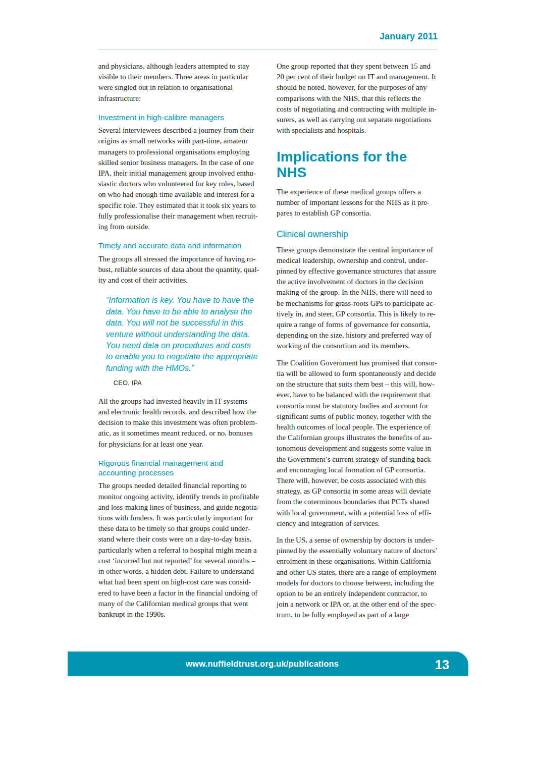January 2011
and physicians, although leaders attempted to stay visible to their members. Three areas in particular were singled out in relation to organisational infrastructure:
Investment in high-calibre managers
Several interviewees described a journey from their origins as small networks with part-time, amateur managers to professional organisations employing skilled senior business managers. In the case of one IPA, their initial management group involved enthusiastic doctors who volunteered for key roles, based on who had enough time available and interest for a specific role. They estimated that it took six years to fully professionalise their management when recruiting from outside.
Timely and accurate data and information
The groups all stressed the importance of having robust, reliable sources of data about the quantity, quality and cost of their activities.
“Information is key. You have to have the data. You have to be able to analyse the data. You will not be successful in this venture without understanding the data. You need data on procedures and costs to enable you to negotiate the appropriate funding with the HMOs.”
CEO, IPA
All the groups had invested heavily in IT systems and electronic health records, and described how the decision to make this investment was often problematic, as it sometimes meant reduced, or no, bonuses for physicians for at least one year.
Rigorous financial management and
accounting processes
The groups needed detailed financial reporting to monitor ongoing activity, identify trends in profitable and loss-making lines of business, and guide negotiations with funders. It was particularly important for these data to be timely so that groups could understand where their costs were on a day-to-day basis, particularly when a referral to hospital might mean a cost ‘incurred but not reported’ for several months – in other words, a hidden debt. Failure to understand what had been spent on high-cost care was considered to have been a factor in the financial undoing of many of the Californian medical groups that went bankrupt in the 1990s.
One group reported that they spent between 15 and 20 per cent of their budget on IT and management. It should be noted, however, for the purposes of any comparisons with the NHS, that this reflects the costs of negotiating and contracting with multiple insurers, as well as carrying out separate negotiations with specialists and hospitals.
Implications for the NHS
The experience of these medical groups offers a number of important lessons for the NHS as it prepares to establish GP consortia.
Clinical ownership
These groups demonstrate the central importance of medical leadership, ownership and control, underpinned by effective governance structures that assure the active involvement of doctors in the decision making of the group. In the NHS, there will need to be mechanisms for grass-roots GPs to participate actively in, and steer, GP consortia. This is likely to require a range of forms of governance for consortia, depending on the size, history and preferred way of working of the consortium and its members.
The Coalition Government has promised that consortia will be allowed to form spontaneously and decide on the structure that suits them best – this will, however, have to be balanced with the requirement that consortia must be statutory bodies and account for significant sums of public money, together with the health outcomes of local people. The experience of the Californian groups illustrates the benefits of autonomous development and suggests some value in the Government’s current strategy of standing back and encouraging local formation of GP consortia. There will, however, be costs associated with this strategy, as GP consortia in some areas will deviate from the coterminous boundaries that PCTs shared with local government, with a potential loss of efficiency and integration of services.
In the US, a sense of ownership by doctors is underpinned by the essentially voluntary nature of doctors’ enrolment in these organisations. Within California and other US states, there are a range of employment models for doctors to choose between, including the option to be an entirely independent contractor, to join a network or IPA or, at the other end of the spectrum, to be fully employed as part of a large
www.nuffieldtrust.org.uk/publications
13